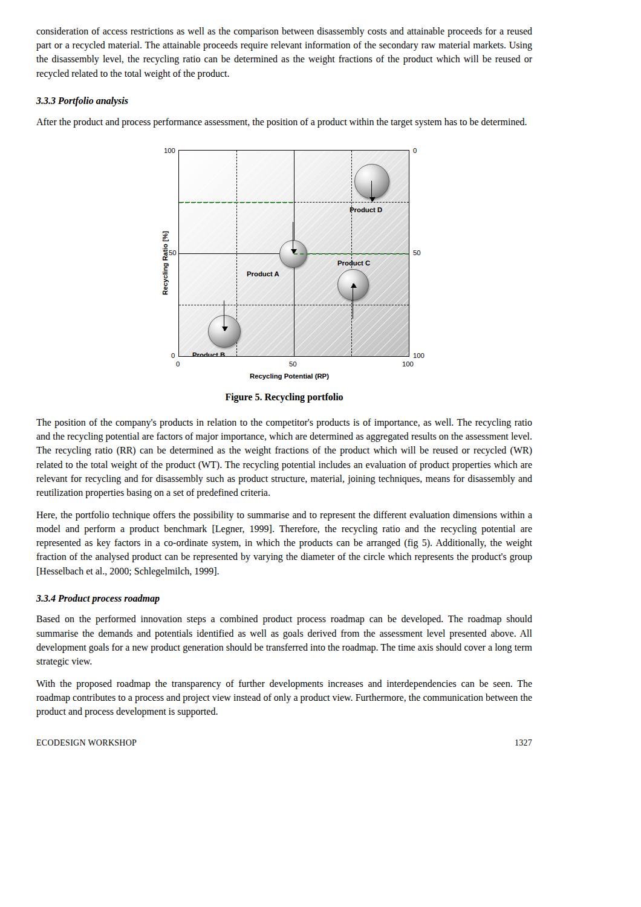consideration of access restrictions as well as the comparison between disassembly costs and attainable proceeds for a reused part or a recycled material. The attainable proceeds require relevant information of the secondary raw material markets. Using the disassembly level, the recycling ratio can be determined as the weight fractions of the product which will be reused or recycled related to the total weight of the product.
3.3.3 Portfolio analysis
After the product and process performance assessment, the position of a product within the target system has to be determined.
Recycling Ratio [%]
100
50
0
0
50
100
0
50
100
Recycling Potential (RP)
Product D
Product A
Product C
Product B
Figure 5. Recycling portfolio
The position of the company's products in relation to the competitor's products is of importance, as well. The recycling ratio and the recycling potential are factors of major importance, which are determined as aggregated results on the assessment level. The recycling ratio (RR) can be determined as the weight fractions of the product which will be reused or recycled (WR) related to the total weight of the product (WT). The recycling potential includes an evaluation of product properties which are relevant for recycling and for disassembly such as product structure, material, joining techniques, means for disassembly and reutilization properties basing on a set of predefined criteria.
Here, the portfolio technique offers the possibility to summarise and to represent the different evaluation dimensions within a model and perform a product benchmark [Legner, 1999]. Therefore, the recycling ratio and the recycling potential are represented as key factors in a co-ordinate system, in which the products can be arranged (fig 5). Additionally, the weight fraction of the analysed product can be represented by varying the diameter of the circle which represents the product's group [Hesselbach et al., 2000; Schlegelmilch, 1999].
3.3.4 Product process roadmap
Based on the performed innovation steps a combined product process roadmap can be developed. The roadmap should summarise the demands and potentials identified as well as goals derived from the assessment level presented above. All development goals for a new product generation should be transferred into the roadmap. The time axis should cover a long term strategic view.
With the proposed roadmap the transparency of further developments increases and interdependencies can be seen. The roadmap contributes to a process and project view instead of only a product view. Furthermore, the communication between the product and process development is supported.
ECODESIGN WORKSHOP 1327